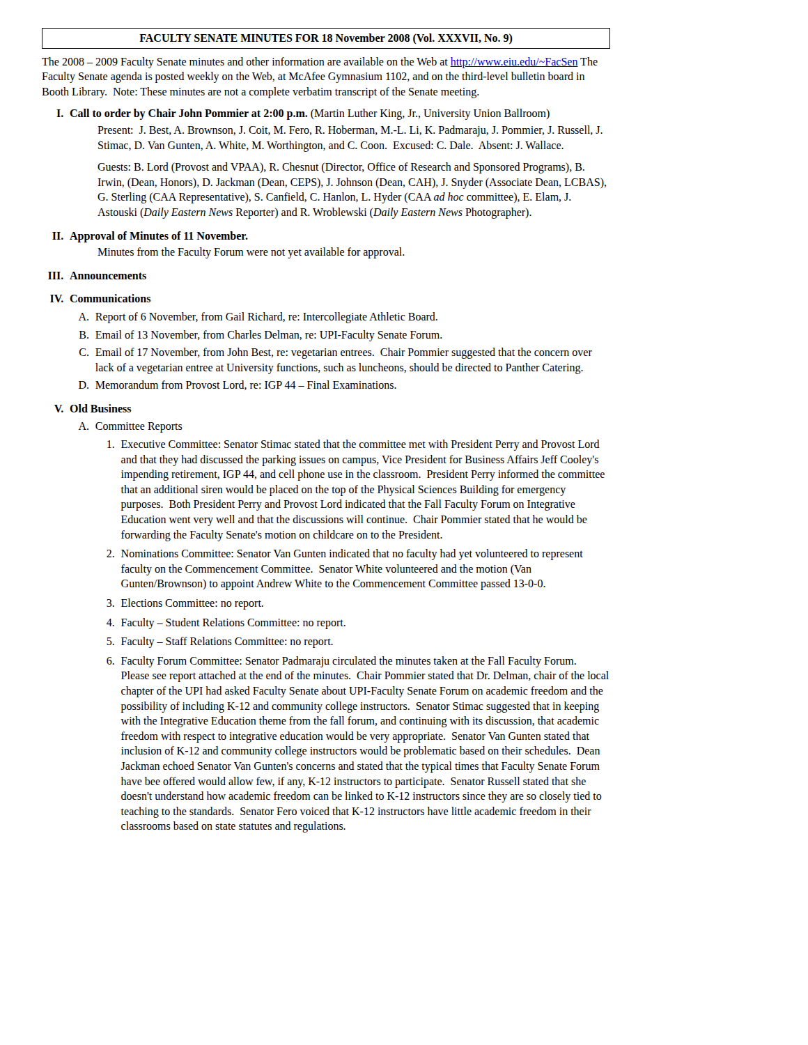FACULTY SENATE MINUTES FOR 18 November 2008 (Vol. XXXVII, No. 9)
The 2008 – 2009 Faculty Senate minutes and other information are available on the Web at http://www.eiu.edu/~FacSen The Faculty Senate agenda is posted weekly on the Web, at McAfee Gymnasium 1102, and on the third-level bulletin board in Booth Library. Note: These minutes are not a complete verbatim transcript of the Senate meeting.
Call to order by Chair John Pommier at 2:00 p.m. (Martin Luther King, Jr., University Union Ballroom)
Present: J. Best, A. Brownson, J. Coit, M. Fero, R. Hoberman, M.-L. Li, K. Padmaraju, J. Pommier, J. Russell, J. Stimac, D. Van Gunten, A. White, M. Worthington, and C. Coon. Excused: C. Dale. Absent: J. Wallace.
Guests: B. Lord (Provost and VPAA), R. Chesnut (Director, Office of Research and Sponsored Programs), B. Irwin, (Dean, Honors), D. Jackman (Dean, CEPS), J. Johnson (Dean, CAH), J. Snyder (Associate Dean, LCBAS), G. Sterling (CAA Representative), S. Canfield, C. Hanlon, L. Hyder (CAA ad hoc committee), E. Elam, J. Astouski (Daily Eastern News Reporter) and R. Wroblewski (Daily Eastern News Photographer).
Approval of Minutes of 11 November.
Minutes from the Faculty Forum were not yet available for approval.
Announcements
Communications
Report of 6 November, from Gail Richard, re: Intercollegiate Athletic Board.
Email of 13 November, from Charles Delman, re: UPI-Faculty Senate Forum.
Email of 17 November, from John Best, re: vegetarian entrees. Chair Pommier suggested that the concern over lack of a vegetarian entree at University functions, such as luncheons, should be directed to Panther Catering.
Memorandum from Provost Lord, re: IGP 44 – Final Examinations.
Old Business
Committee Reports
Executive Committee: Senator Stimac stated that the committee met with President Perry and Provost Lord and that they had discussed the parking issues on campus, Vice President for Business Affairs Jeff Cooley's impending retirement, IGP 44, and cell phone use in the classroom. President Perry informed the committee that an additional siren would be placed on the top of the Physical Sciences Building for emergency purposes. Both President Perry and Provost Lord indicated that the Fall Faculty Forum on Integrative Education went very well and that the discussions will continue. Chair Pommier stated that he would be forwarding the Faculty Senate's motion on childcare on to the President.
Nominations Committee: Senator Van Gunten indicated that no faculty had yet volunteered to represent faculty on the Commencement Committee. Senator White volunteered and the motion (Van Gunten/Brownson) to appoint Andrew White to the Commencement Committee passed 13-0-0.
Elections Committee: no report.
Faculty – Student Relations Committee: no report.
Faculty – Staff Relations Committee: no report.
Faculty Forum Committee: Senator Padmaraju circulated the minutes taken at the Fall Faculty Forum. Please see report attached at the end of the minutes. Chair Pommier stated that Dr. Delman, chair of the local chapter of the UPI had asked Faculty Senate about UPI-Faculty Senate Forum on academic freedom and the possibility of including K-12 and community college instructors. Senator Stimac suggested that in keeping with the Integrative Education theme from the fall forum, and continuing with its discussion, that academic freedom with respect to integrative education would be very appropriate. Senator Van Gunten stated that inclusion of K-12 and community college instructors would be problematic based on their schedules. Dean Jackman echoed Senator Van Gunten's concerns and stated that the typical times that Faculty Senate Forum have bee offered would allow few, if any, K-12 instructors to participate. Senator Russell stated that she doesn't understand how academic freedom can be linked to K-12 instructors since they are so closely tied to teaching to the standards. Senator Fero voiced that K-12 instructors have little academic freedom in their classrooms based on state statutes and regulations.